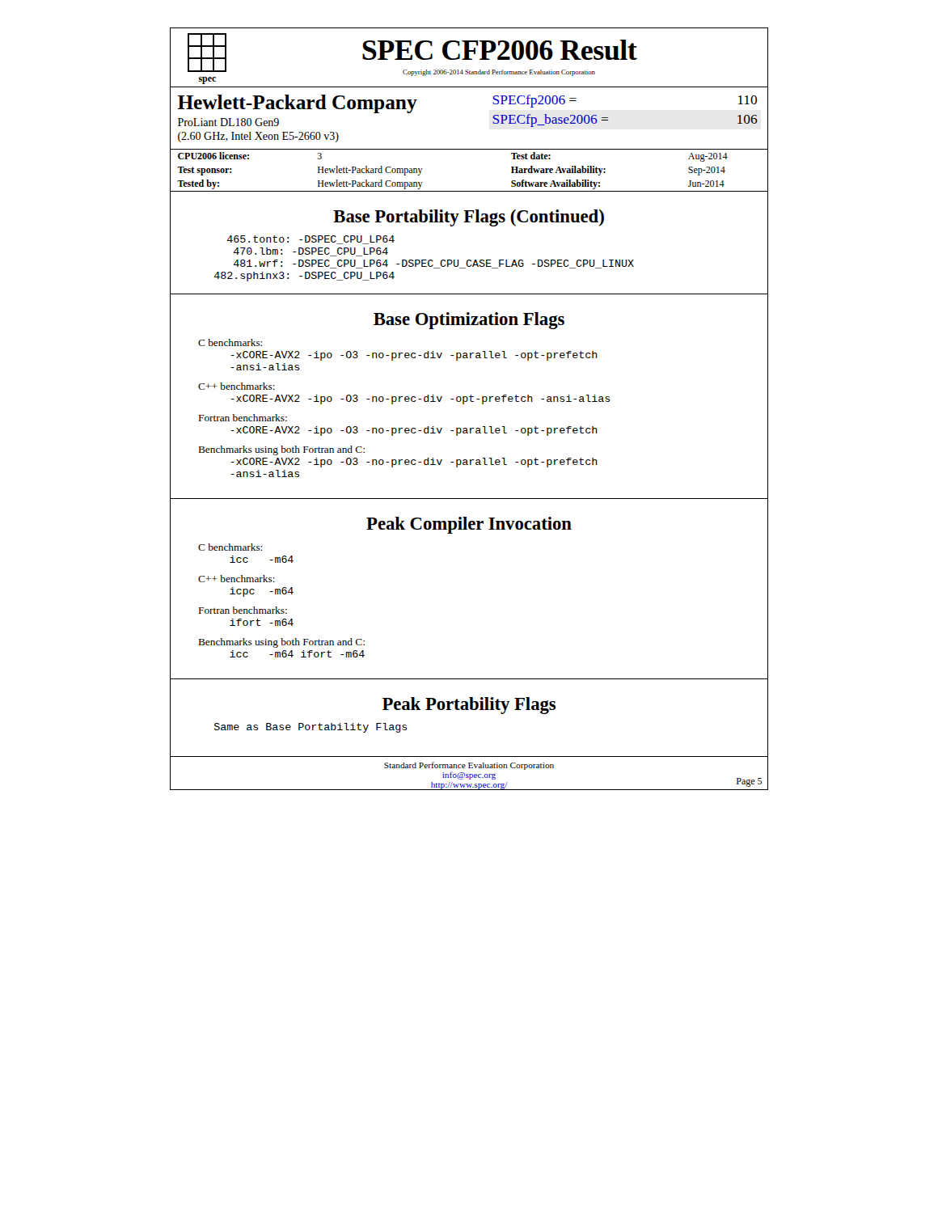spec
SPEC CFP2006 Result
Copyright 2006-2014 Standard Performance Evaluation Corporation
Hewlett-Packard Company
ProLiant DL180 Gen9
(2.60 GHz, Intel Xeon E5-2660 v3)
SPECfp2006 = 110
SPECfp_base2006 = 106
| CPU2006 license: | 3 | Test date: | Aug-2014 |
| Test sponsor: | Hewlett-Packard Company | Hardware Availability: | Sep-2014 |
| Tested by: | Hewlett-Packard Company | Software Availability: | Jun-2014 |
Base Portability Flags (Continued)
  465.tonto: -DSPEC_CPU_LP64
   470.lbm: -DSPEC_CPU_LP64
   481.wrf: -DSPEC_CPU_LP64 -DSPEC_CPU_CASE_FLAG -DSPEC_CPU_LINUX
482.sphinx3: -DSPEC_CPU_LP64
Base Optimization Flags
C benchmarks:
-xCORE-AVX2 -ipo -O3 -no-prec-div -parallel -opt-prefetch
-ansi-alias
C++ benchmarks:
-xCORE-AVX2 -ipo -O3 -no-prec-div -opt-prefetch -ansi-alias
Fortran benchmarks:
-xCORE-AVX2 -ipo -O3 -no-prec-div -parallel -opt-prefetch
Benchmarks using both Fortran and C:
-xCORE-AVX2 -ipo -O3 -no-prec-div -parallel -opt-prefetch
-ansi-alias
Peak Compiler Invocation
C benchmarks:
icc   -m64
C++ benchmarks:
icpc  -m64
Fortran benchmarks:
ifort -m64
Benchmarks using both Fortran and C:
icc   -m64 ifort -m64
Peak Portability Flags
Same as Base Portability Flags
Standard Performance Evaluation Corporation
info@spec.org
http://www.spec.org/ Page 5